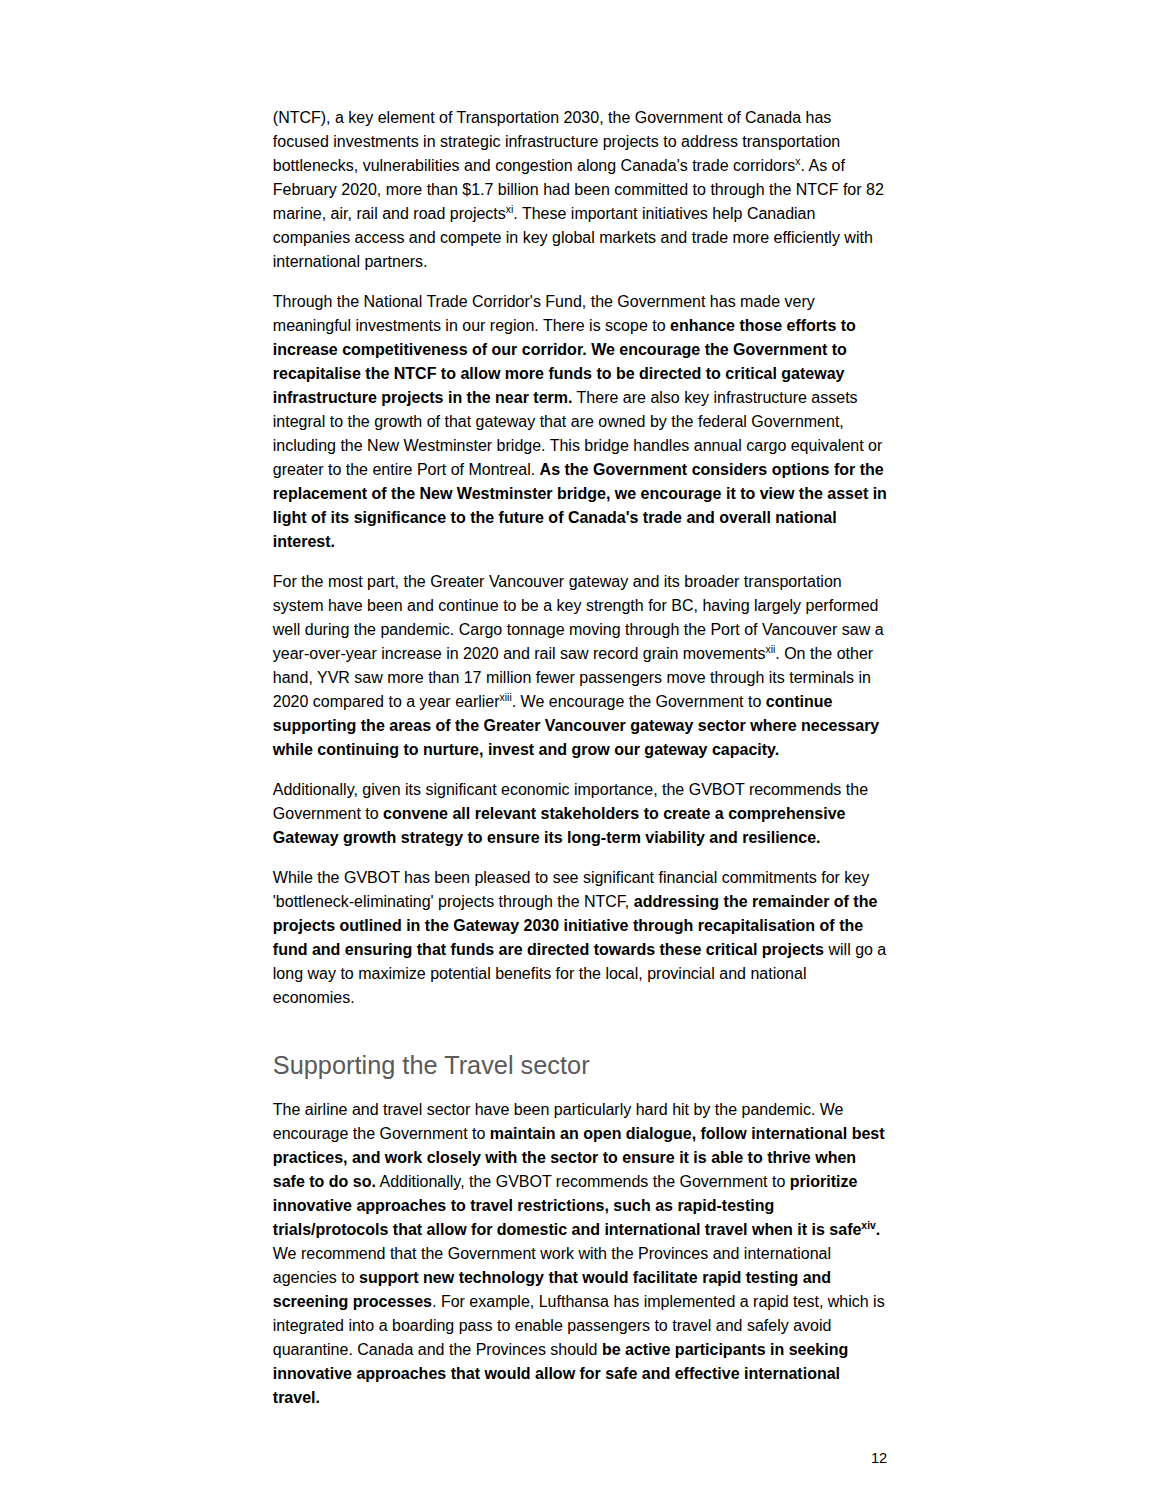(NTCF), a key element of Transportation 2030, the Government of Canada has focused investments in strategic infrastructure projects to address transportation bottlenecks, vulnerabilities and congestion along Canada's trade corridorsx. As of February 2020, more than $1.7 billion had been committed to through the NTCF for 82 marine, air, rail and road projectsxi. These important initiatives help Canadian companies access and compete in key global markets and trade more efficiently with international partners.
Through the National Trade Corridor's Fund, the Government has made very meaningful investments in our region. There is scope to enhance those efforts to increase competitiveness of our corridor. We encourage the Government to recapitalise the NTCF to allow more funds to be directed to critical gateway infrastructure projects in the near term. There are also key infrastructure assets integral to the growth of that gateway that are owned by the federal Government, including the New Westminster bridge. This bridge handles annual cargo equivalent or greater to the entire Port of Montreal. As the Government considers options for the replacement of the New Westminster bridge, we encourage it to view the asset in light of its significance to the future of Canada's trade and overall national interest.
For the most part, the Greater Vancouver gateway and its broader transportation system have been and continue to be a key strength for BC, having largely performed well during the pandemic. Cargo tonnage moving through the Port of Vancouver saw a year-over-year increase in 2020 and rail saw record grain movementsxii. On the other hand, YVR saw more than 17 million fewer passengers move through its terminals in 2020 compared to a year earlierxiii. We encourage the Government to continue supporting the areas of the Greater Vancouver gateway sector where necessary while continuing to nurture, invest and grow our gateway capacity.
Additionally, given its significant economic importance, the GVBOT recommends the Government to convene all relevant stakeholders to create a comprehensive Gateway growth strategy to ensure its long-term viability and resilience.
While the GVBOT has been pleased to see significant financial commitments for key 'bottleneck-eliminating' projects through the NTCF, addressing the remainder of the projects outlined in the Gateway 2030 initiative through recapitalisation of the fund and ensuring that funds are directed towards these critical projects will go a long way to maximize potential benefits for the local, provincial and national economies.
Supporting the Travel sector
The airline and travel sector have been particularly hard hit by the pandemic. We encourage the Government to maintain an open dialogue, follow international best practices, and work closely with the sector to ensure it is able to thrive when safe to do so. Additionally, the GVBOT recommends the Government to prioritize innovative approaches to travel restrictions, such as rapid-testing trials/protocols that allow for domestic and international travel when it is safexiv. We recommend that the Government work with the Provinces and international agencies to support new technology that would facilitate rapid testing and screening processes. For example, Lufthansa has implemented a rapid test, which is integrated into a boarding pass to enable passengers to travel and safely avoid quarantine. Canada and the Provinces should be active participants in seeking innovative approaches that would allow for safe and effective international travel.
12